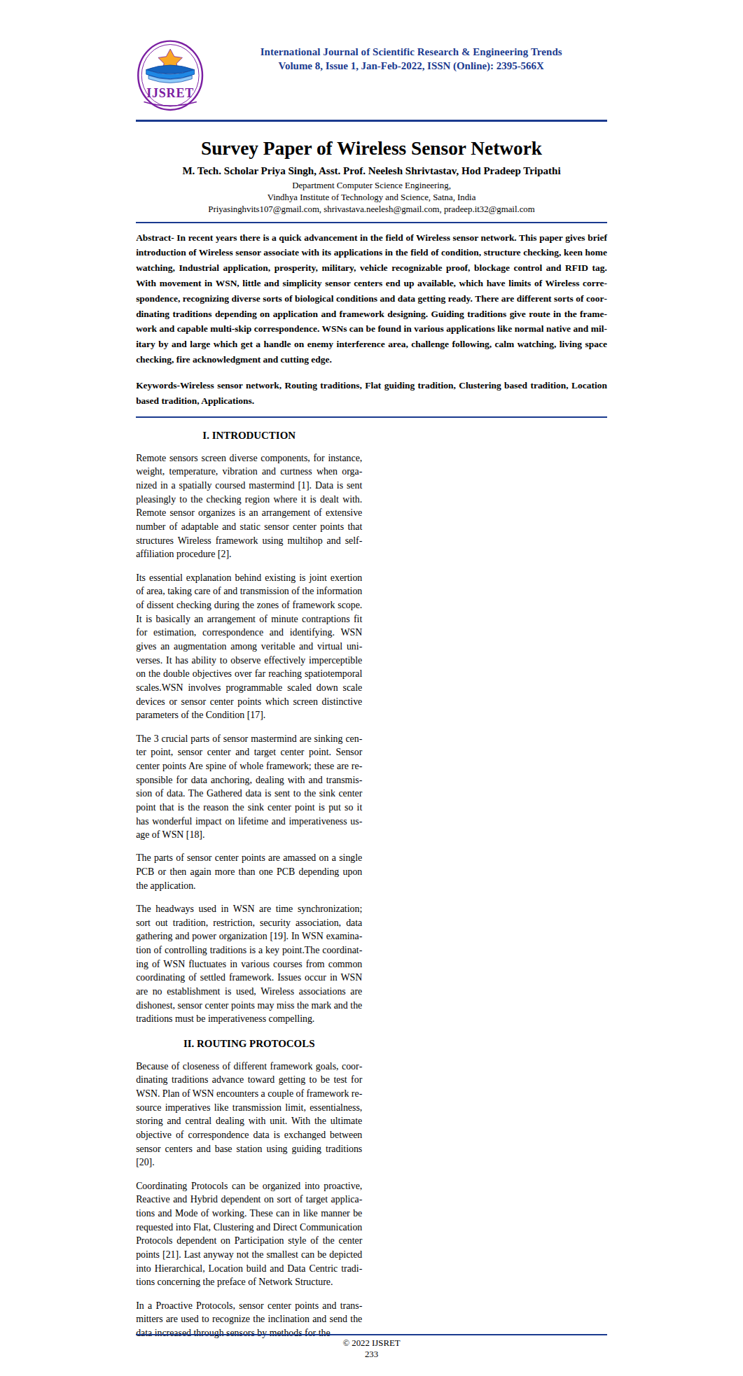IJSRET
International Journal of Scientific Research & Engineering Trends
Volume 8, Issue 1, Jan-Feb-2022, ISSN (Online): 2395-566X
Survey Paper of Wireless Sensor Network
M. Tech. Scholar Priya Singh, Asst. Prof. Neelesh Shrivtastav, Hod Pradeep Tripathi
Department Computer Science Engineering,
Vindhya Institute of Technology and Science, Satna, India
Priyasinghvits107@gmail.com, shrivastava.neelesh@gmail.com, pradeep.it32@gmail.com
Abstract- In recent years there is a quick advancement in the field of Wireless sensor network. This paper gives brief introduction of Wireless sensor associate with its applications in the field of condition, structure checking, keen home watching, Industrial application, prosperity, military, vehicle recognizable proof, blockage control and RFID tag. With movement in WSN, little and simplicity sensor centers end up available, which have limits of Wireless correspondence, recognizing diverse sorts of biological conditions and data getting ready. There are different sorts of coordinating traditions depending on application and framework designing. Guiding traditions give route in the framework and capable multi-skip correspondence. WSNs can be found in various applications like normal native and military by and large which get a handle on enemy interference area, challenge following, calm watching, living space checking, fire acknowledgment and cutting edge.
Keywords-Wireless sensor network, Routing traditions, Flat guiding tradition, Clustering based tradition, Location based tradition, Applications.
I. INTRODUCTION
Remote sensors screen diverse components, for instance, weight, temperature, vibration and curtness when organized in a spatially coursed mastermind [1]. Data is sent pleasingly to the checking region where it is dealt with. Remote sensor organizes is an arrangement of extensive number of adaptable and static sensor center points that structures Wireless framework using multihop and self-affiliation procedure [2].
Its essential explanation behind existing is joint exertion of area, taking care of and transmission of the information of dissent checking during the zones of framework scope. It is basically an arrangement of minute contraptions fit for estimation, correspondence and identifying. WSN gives an augmentation among veritable and virtual universes. It has ability to observe effectively imperceptible on the double objectives over far reaching spatiotemporal scales.WSN involves programmable scaled down scale devices or sensor center points which screen distinctive parameters of the Condition [17].
The 3 crucial parts of sensor mastermind are sinking center point, sensor center and target center point. Sensor center points Are spine of whole framework; these are responsible for data anchoring, dealing with and transmission of data. The Gathered data is sent to the sink center point that is the reason the sink center point is put so it has wonderful impact on lifetime and imperativeness usage of WSN [18].
The parts of sensor center points are amassed on a single PCB or then again more than one PCB depending upon the application.
The headways used in WSN are time synchronization; sort out tradition, restriction, security association, data gathering and power organization [19]. In WSN examination of controlling traditions is a key point.The coordinating of WSN fluctuates in various courses from common coordinating of settled framework. Issues occur in WSN are no establishment is used, Wireless associations are dishonest, sensor center points may miss the mark and the traditions must be imperativeness compelling.
II. ROUTING PROTOCOLS
Because of closeness of different framework goals, coordinating traditions advance toward getting to be test for WSN. Plan of WSN encounters a couple of framework resource imperatives like transmission limit, essentialness, storing and central dealing with unit. With the ultimate objective of correspondence data is exchanged between sensor centers and base station using guiding traditions [20].
Coordinating Protocols can be organized into proactive, Reactive and Hybrid dependent on sort of target applications and Mode of working. These can in like manner be requested into Flat, Clustering and Direct Communication Protocols dependent on Participation style of the center points [21]. Last anyway not the smallest can be depicted into Hierarchical, Location build and Data Centric traditions concerning the preface of Network Structure.
In a Proactive Protocols, sensor center points and transmitters are used to recognize the inclination and send the data increased through sensors by methods for the
© 2022 IJSRET
233